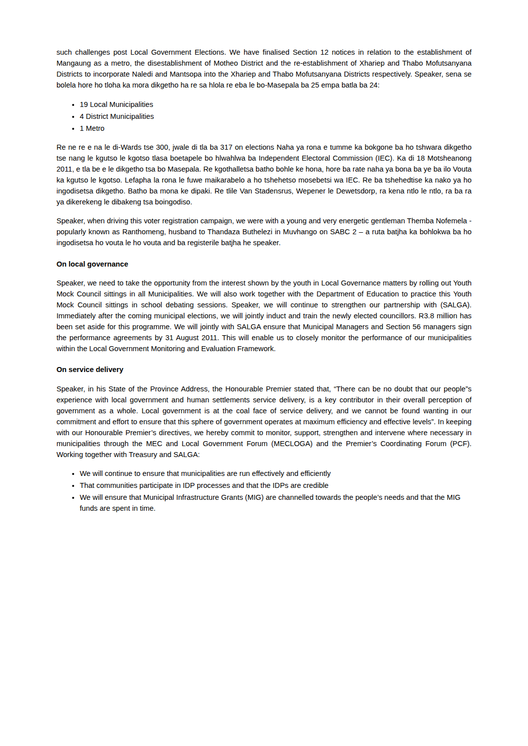such challenges post Local Government Elections. We have finalised Section 12 notices in relation to the establishment of Mangaung as a metro, the disestablishment of Motheo District and the re-establishment of Xhariep and Thabo Mofutsanyana Districts to incorporate Naledi and Mantsopa into the Xhariep and Thabo Mofutsanyana Districts respectively. Speaker, sena se bolela hore ho tloha ka mora dikgetho ha re sa hlola re eba le bo-Masepala ba 25 empa batla ba 24:
19 Local Municipalities
4 District Municipalities
1 Metro
Re ne re e na le di-Wards tse 300, jwale di tla ba 317 on elections Naha ya rona e tumme ka bokgone ba ho tshwara dikgetho tse nang le kgutso le kgotso tlasa boetapele bo hlwahlwa ba Independent Electoral Commission (IEC). Ka di 18 Motsheanong 2011, e tla be e le dikgetho tsa bo Masepala. Re kgothalletsa batho bohle ke hona, hore ba rate naha ya bona ba ye ba ilo Vouta ka kgutso le kgotso. Lefapha la rona le fuwe maikarabelo a ho tshehetso mosebetsi wa IEC. Re ba tshehedtise ka nako ya ho ingodisetsa dikgetho. Batho ba mona ke dipaki. Re tlile Van Stadensrus, Wepener le Dewetsdorp, ra kena ntlo le ntlo, ra ba ra ya dikerekeng le dibakeng tsa boingodiso.
Speaker, when driving this voter registration campaign, we were with a young and very energetic gentleman Themba Nofemela - popularly known as Ranthomeng, husband to Thandaza Buthelezi in Muvhango on SABC 2 – a ruta batjha ka bohlokwa ba ho ingodisetsa ho vouta le ho vouta and ba registerile batjha he speaker.
On local governance
Speaker, we need to take the opportunity from the interest shown by the youth in Local Governance matters by rolling out Youth Mock Council sittings in all Municipalities. We will also work together with the Department of Education to practice this Youth Mock Council sittings in school debating sessions. Speaker, we will continue to strengthen our partnership with (SALGA). Immediately after the coming municipal elections, we will jointly induct and train the newly elected councillors. R3.8 million has been set aside for this programme. We will jointly with SALGA ensure that Municipal Managers and Section 56 managers sign the performance agreements by 31 August 2011. This will enable us to closely monitor the performance of our municipalities within the Local Government Monitoring and Evaluation Framework.
On service delivery
Speaker, in his State of the Province Address, the Honourable Premier stated that, “There can be no doubt that our people”s experience with local government and human settlements service delivery, is a key contributor in their overall perception of government as a whole. Local government is at the coal face of service delivery, and we cannot be found wanting in our commitment and effort to ensure that this sphere of government operates at maximum efficiency and effective levels”. In keeping with our Honourable Premier’s directives, we hereby commit to monitor, support, strengthen and intervene where necessary in municipalities through the MEC and Local Government Forum (MECLOGA) and the Premier’s Coordinating Forum (PCF). Working together with Treasury and SALGA:
We will continue to ensure that municipalities are run effectively and efficiently
That communities participate in IDP processes and that the IDPs are credible
We will ensure that Municipal Infrastructure Grants (MIG) are channelled towards the people’s needs and that the MIG funds are spent in time.